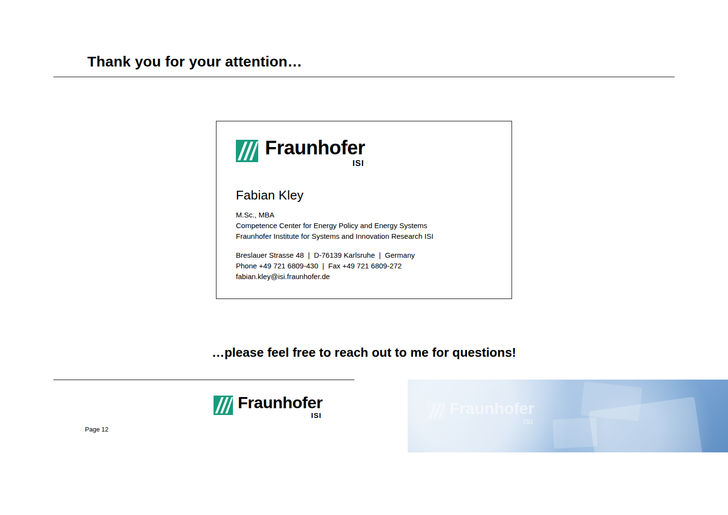Thank you for your attention…
Fraunhofer ISI
Fabian Kley
M.Sc., MBA
Competence Center for Energy Policy and Energy Systems
Fraunhofer Institute for Systems and Innovation Research ISI
Breslauer Strasse 48 | D-76139 Karlsruhe | Germany
Phone +49 721 6809-430 | Fax +49 721 6809-272
fabian.kley@isi.fraunhofer.de
…please feel free to reach out to me for questions!
Fraunhofer ISI
Page 12
Fraunhofer ISI